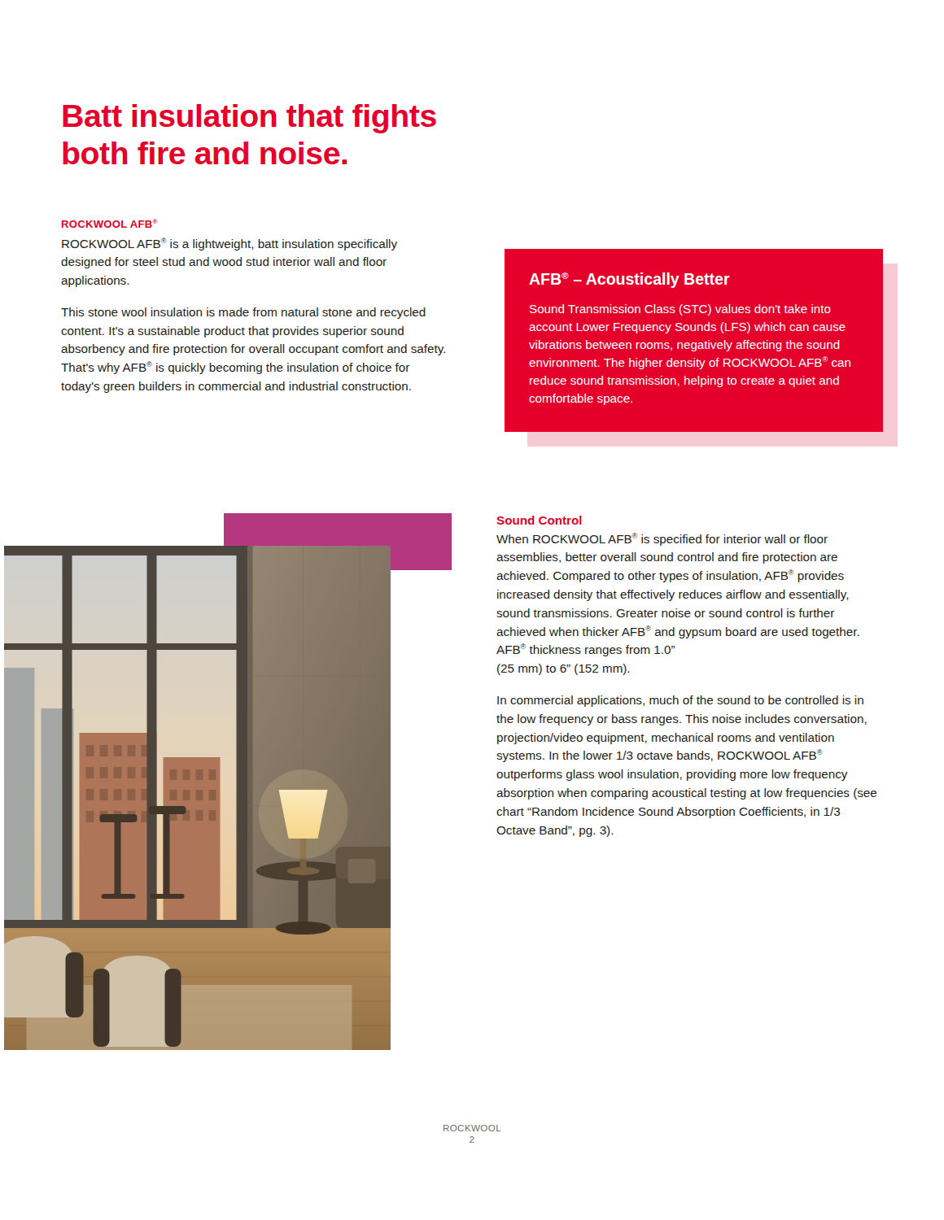Batt insulation that fights
both fire and noise.
ROCKWOOL AFB®
ROCKWOOL AFB® is a lightweight, batt insulation specifically designed for steel stud and wood stud interior wall and floor applications.
This stone wool insulation is made from natural stone and recycled content. It's a sustainable product that provides superior sound absorbency and fire protection for overall occupant comfort and safety. That's why AFB® is quickly becoming the insulation of choice for today's green builders in commercial and industrial construction.
AFB® – Acoustically Better
Sound Transmission Class (STC) values don't take into account Lower Frequency Sounds (LFS) which can cause vibrations between rooms, negatively affecting the sound environment. The higher density of ROCKWOOL AFB® can reduce sound transmission, helping to create a quiet and comfortable space.
Sound Control
When ROCKWOOL AFB® is specified for interior wall or floor assemblies, better overall sound control and fire protection are achieved. Compared to other types of insulation, AFB® provides increased density that effectively reduces airflow and essentially, sound transmissions. Greater noise or sound control is further achieved when thicker AFB® and gypsum board are used together. AFB® thickness ranges from 1.0”
(25 mm) to 6” (152 mm).
In commercial applications, much of the sound to be controlled is in the low frequency or bass ranges. This noise includes conversation, projection/video equipment, mechanical rooms and ventilation systems. In the lower 1/3 octave bands, ROCKWOOL AFB® outperforms glass wool insulation, providing more low frequency absorption when comparing acoustical testing at low frequencies (see chart “Random Incidence Sound Absorption Coefficients, in 1/3 Octave Band”, pg. 3).
ROCKWOOL 2